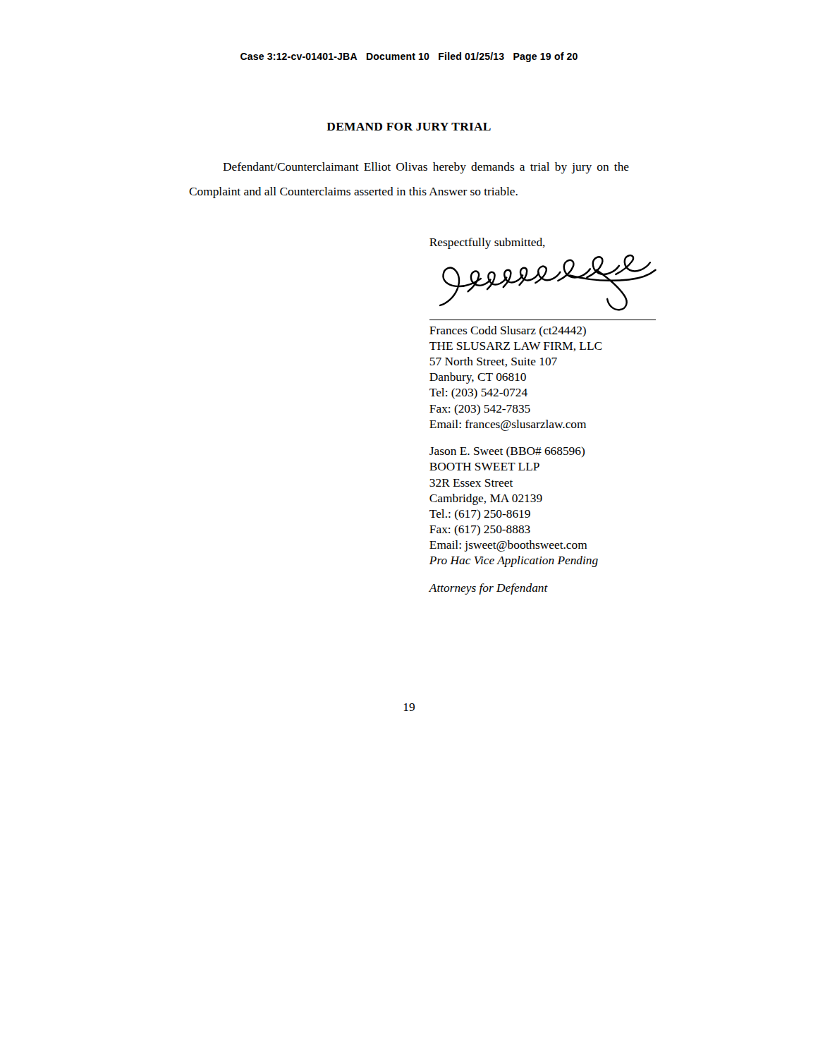Case 3:12-cv-01401-JBA Document 10 Filed 01/25/13 Page 19 of 20
DEMAND FOR JURY TRIAL
Defendant/Counterclaimant Elliot Olivas hereby demands a trial by jury on the Complaint and all Counterclaims asserted in this Answer so triable.
Respectfully submitted,
Frances Codd Slusarz (ct24442)
THE SLUSARZ LAW FIRM, LLC
57 North Street, Suite 107
Danbury, CT 06810
Tel: (203) 542-0724
Fax: (203) 542-7835
Email: frances@slusarzlaw.com
Jason E. Sweet (BBO# 668596)
BOOTH SWEET LLP
32R Essex Street
Cambridge, MA 02139
Tel.: (617) 250-8619
Fax: (617) 250-8883
Email: jsweet@boothsweet.com
Pro Hac Vice Application Pending
Attorneys for Defendant
19